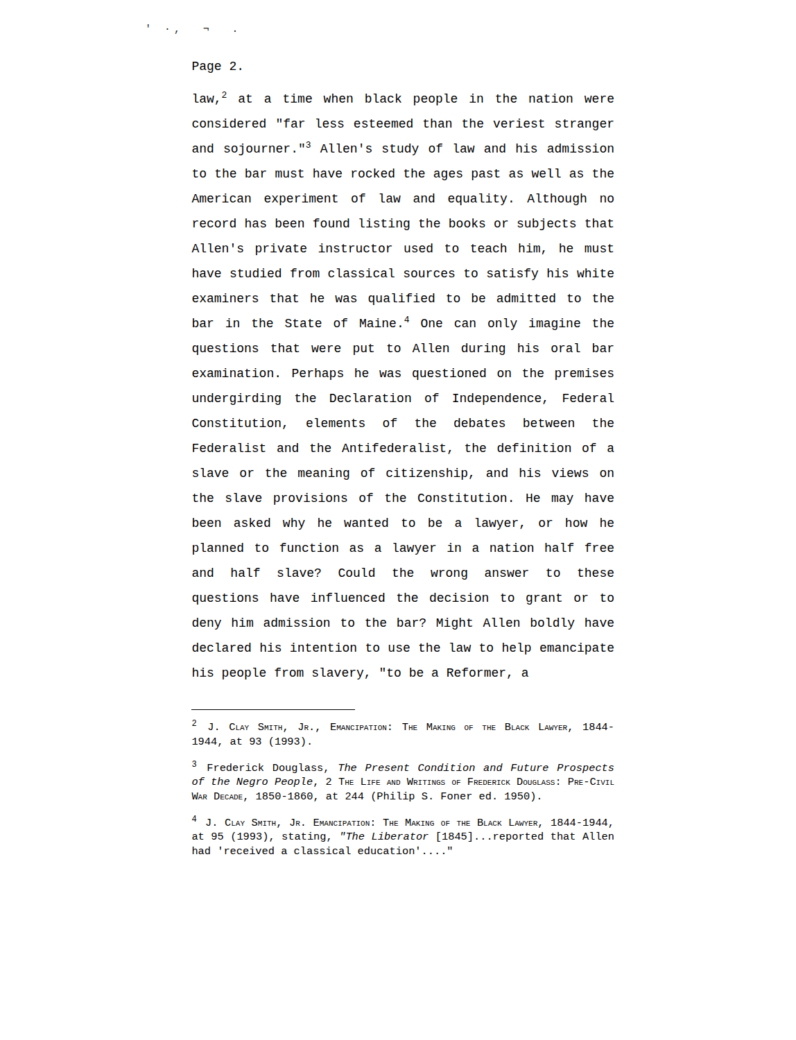' ·, ¬ .
Page 2.
law,2 at a time when black people in the nation were considered "far less esteemed than the veriest stranger and sojourner."3 Allen's study of law and his admission to the bar must have rocked the ages past as well as the American experiment of law and equality. Although no record has been found listing the books or subjects that Allen's private instructor used to teach him, he must have studied from classical sources to satisfy his white examiners that he was qualified to be admitted to the bar in the State of Maine.4 One can only imagine the questions that were put to Allen during his oral bar examination. Perhaps he was questioned on the premises undergirding the Declaration of Independence, Federal Constitution, elements of the debates between the Federalist and the Antifederalist, the definition of a slave or the meaning of citizenship, and his views on the slave provisions of the Constitution. He may have been asked why he wanted to be a lawyer, or how he planned to function as a lawyer in a nation half free and half slave? Could the wrong answer to these questions have influenced the decision to grant or to deny him admission to the bar? Might Allen boldly have declared his intention to use the law to help emancipate his people from slavery, "to be a Reformer, a
2 J. Clay Smith, Jr., Emancipation: The Making of the Black Lawyer, 1844-1944, at 93 (1993).
3 Frederick Douglass, The Present Condition and Future Prospects of the Negro People, 2 The Life and Writings of Frederick Douglass: Pre-Civil War Decade, 1850-1860, at 244 (Philip S. Foner ed. 1950).
4 J. Clay Smith, Jr. Emancipation: The Making of the Black Lawyer, 1844-1944, at 95 (1993), stating, "The Liberator [1845]...reported that Allen had 'received a classical education'...."